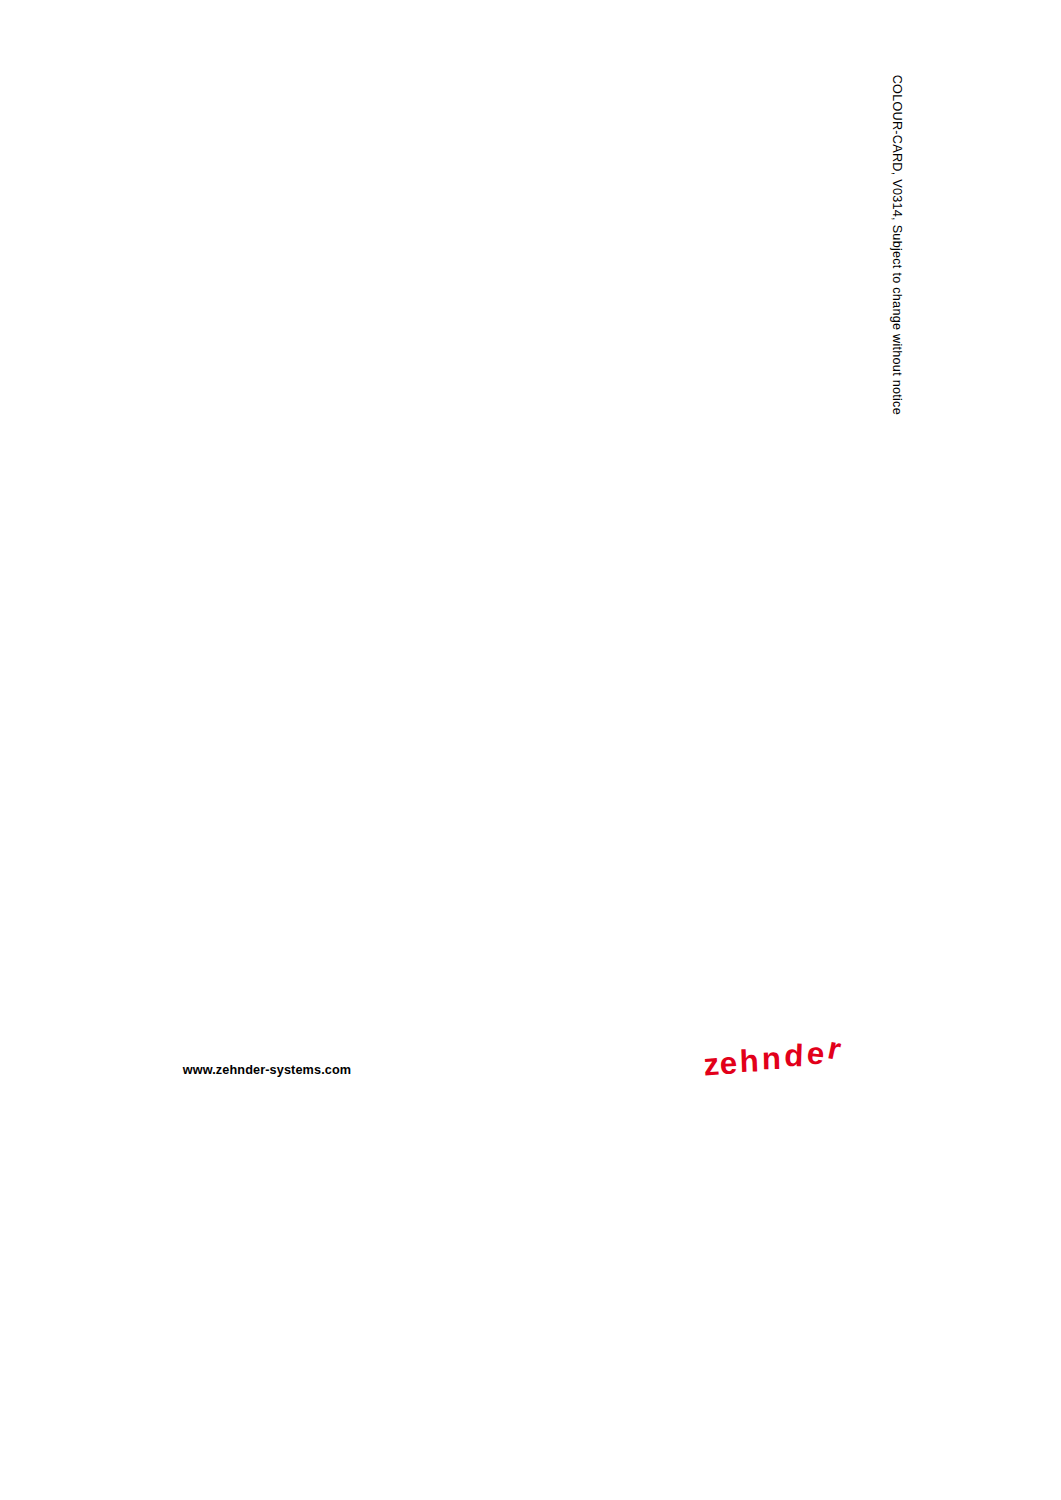COLOUR-CARD, V0314, Subject to change without notice
www.zehnder-systems.com
zehnder z e h n d e r